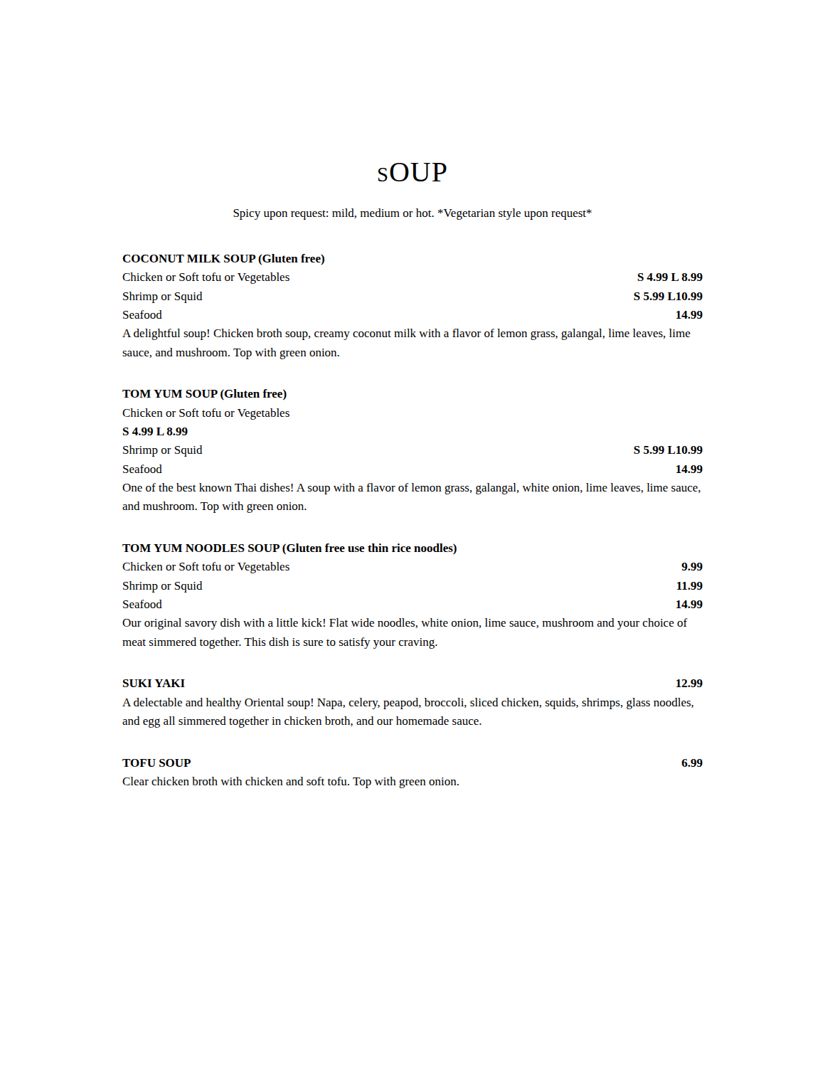SOUP
Spicy upon request: mild, medium or hot. *Vegetarian style upon request*
COCONUT MILK SOUP (Gluten free)
Chicken or Soft tofu or Vegetables S 4.99 L 8.99
Shrimp or Squid S 5.99 L10.99
Seafood 14.99
A delightful soup! Chicken broth soup, creamy coconut milk with a flavor of lemon grass, galangal, lime leaves, lime sauce, and mushroom. Top with green onion.
TOM YUM SOUP (Gluten free)
Chicken or Soft tofu or Vegetables
S 4.99 L 8.99
Shrimp or Squid S 5.99 L10.99
Seafood 14.99
One of the best known Thai dishes! A soup with a flavor of lemon grass, galangal, white onion, lime leaves, lime sauce, and mushroom. Top with green onion.
TOM YUM NOODLES SOUP (Gluten free use thin rice noodles)
Chicken or Soft tofu or Vegetables 9.99
Shrimp or Squid 11.99
Seafood 14.99
Our original savory dish with a little kick! Flat wide noodles, white onion, lime sauce, mushroom and your choice of meat simmered together. This dish is sure to satisfy your craving.
SUKI YAKI 12.99
A delectable and healthy Oriental soup! Napa, celery, peapod, broccoli, sliced chicken, squids, shrimps, glass noodles, and egg all simmered together in chicken broth, and our homemade sauce.
TOFU SOUP 6.99
Clear chicken broth with chicken and soft tofu. Top with green onion.